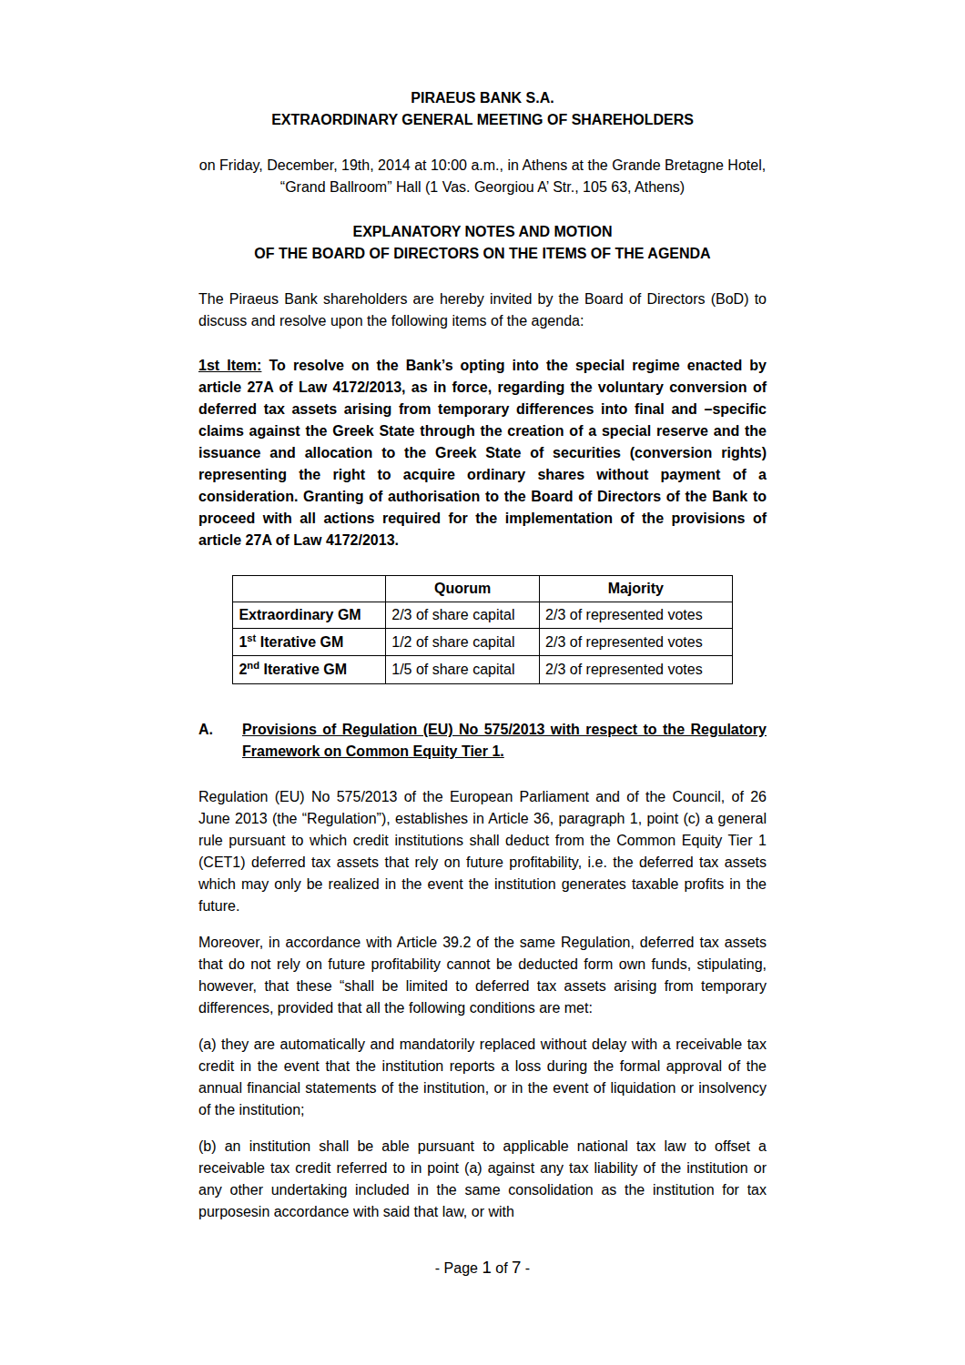PIRAEUS BANK S.A.
EXTRAORDINARY GENERAL MEETING OF SHAREHOLDERS
on Friday, December, 19th, 2014 at 10:00 a.m., in Athens at the Grande Bretagne Hotel, “Grand Ballroom” Hall (1 Vas. Georgiou A’ Str., 105 63, Athens)
EXPLANATORY NOTES AND MOTION
OF THE BOARD OF DIRECTORS ON THE ITEMS OF THE AGENDA
The Piraeus Bank shareholders are hereby invited by the Board of Directors (BoD) to discuss and resolve upon the following items of the agenda:
1st Item: To resolve on the Bank’s opting into the special regime enacted by article 27A of Law 4172/2013, as in force, regarding the voluntary conversion of deferred tax assets arising from temporary differences into final and –specific claims against the Greek State through the creation of a special reserve and the issuance and allocation to the Greek State of securities (conversion rights) representing the right to acquire ordinary shares without payment of a consideration. Granting of authorisation to the Board of Directors of the Bank to proceed with all actions required for the implementation of the provisions of article 27A of Law 4172/2013.
| | Quorum | Majority |
| Extraordinary GM | 2/3 of share capital | 2/3 of represented votes |
| 1 st Iterative GM | 1/2 of share capital | 2/3 of represented votes |
| 2 nd Iterative GM | 1/5 of share capital | 2/3 of represented votes |
| A. | Provisions of Regulation (EU) No 575/2013 with respect to the Regulatory Framework on Common Equity Tier 1. |
Regulation (EU) No 575/2013 of the European Parliament and of the Council, of 26 June 2013 (the “Regulation”), establishes in Article 36, paragraph 1, point (c) a general rule pursuant to which credit institutions shall deduct from the Common Equity Tier 1 (CET1) deferred tax assets that rely on future profitability, i.e. the deferred tax assets which may only be realized in the event the institution generates taxable profits in the future.
Moreover, in accordance with Article 39.2 of the same Regulation, deferred tax assets that do not rely on future profitability cannot be deducted form own funds, stipulating, however, that these “shall be limited to deferred tax assets arising from temporary differences, provided that all the following conditions are met:
(a) they are automatically and mandatorily replaced without delay with a receivable tax credit in the event that the institution reports a loss during the formal approval of the annual financial statements of the institution, or in the event of liquidation or insolvency of the institution;
(b) an institution shall be able pursuant to applicable national tax law to offset a receivable tax credit referred to in point (a) against any tax liability of the institution or any other undertaking included in the same consolidation as the institution for tax purposesin accordance with said that law, or with
- Page 1 of 7 -